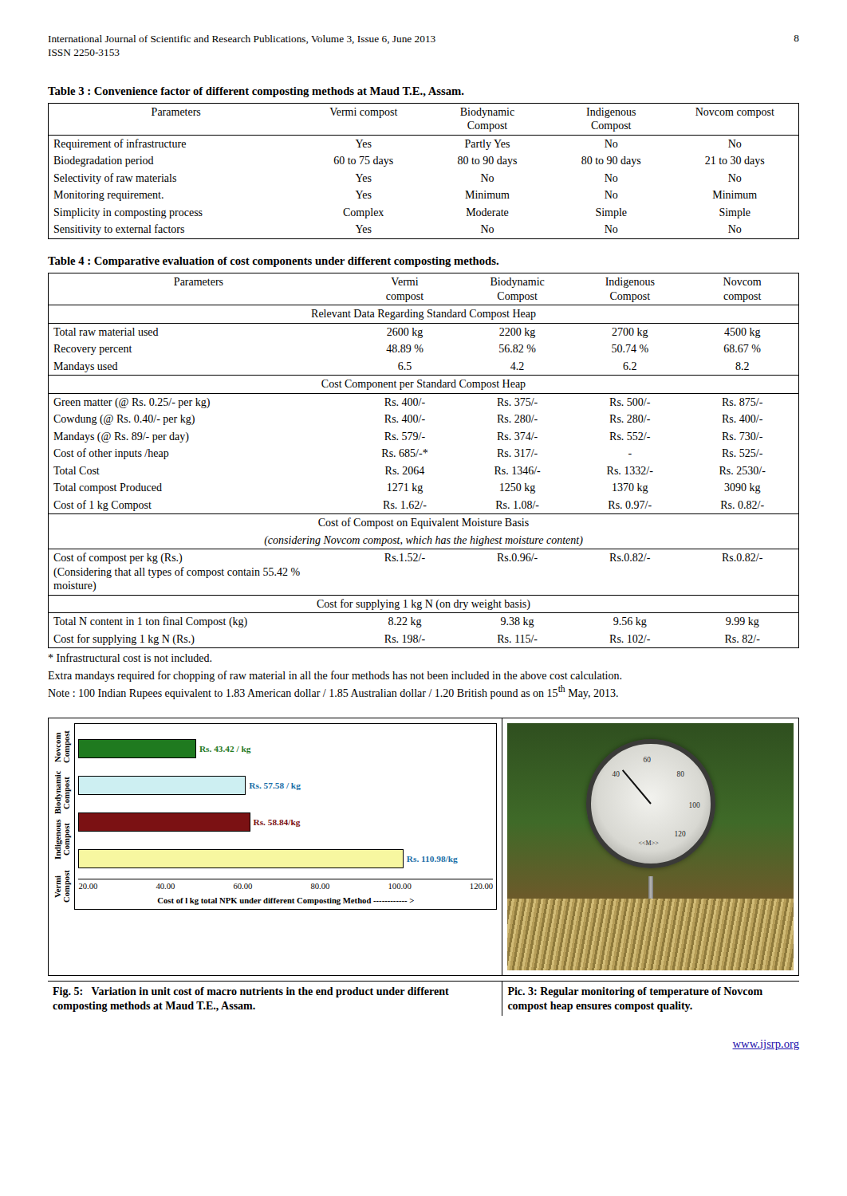International Journal of Scientific and Research Publications, Volume 3, Issue 6, June 2013
ISSN 2250-3153
8
Table 3 : Convenience factor of different composting methods at Maud T.E., Assam.
| Parameters | Vermi compost | Biodynamic Compost | Indigenous Compost | Novcom compost |
| --- | --- | --- | --- | --- |
| Requirement of infrastructure | Yes | Partly Yes | No | No |
| Biodegradation period | 60 to 75 days | 80 to 90 days | 80 to 90 days | 21 to 30 days |
| Selectivity of raw materials | Yes | No | No | No |
| Monitoring requirement. | Yes | Minimum | No | Minimum |
| Simplicity in composting process | Complex | Moderate | Simple | Simple |
| Sensitivity to external factors | Yes | No | No | No |
Table 4 : Comparative evaluation of cost components under different composting methods.
| Parameters | Vermi compost | Biodynamic Compost | Indigenous Compost | Novcom compost |
| Relevant Data Regarding Standard Compost Heap |
| Total raw material used | 2600 kg | 2200 kg | 2700 kg | 4500 kg |
| Recovery percent | 48.89 % | 56.82 % | 50.74 % | 68.67 % |
| Mandays used | 6.5 | 4.2 | 6.2 | 8.2 |
| Cost Component per Standard Compost Heap |
| Green matter (@ Rs. 0.25/- per kg) | Rs. 400/- | Rs. 375/- | Rs. 500/- | Rs. 875/- |
| Cowdung (@ Rs. 0.40/- per kg) | Rs. 400/- | Rs. 280/- | Rs. 280/- | Rs. 400/- |
| Mandays (@ Rs. 89/- per day) | Rs. 579/- | Rs. 374/- | Rs. 552/- | Rs. 730/- |
| Cost of other inputs /heap | Rs. 685/-* | Rs. 317/- | - | Rs. 525/- |
| Total Cost | Rs. 2064 | Rs. 1346/- | Rs. 1332/- | Rs. 2530/- |
| Total compost Produced | 1271 kg | 1250 kg | 1370 kg | 3090 kg |
| Cost of 1 kg Compost | Rs. 1.62/- | Rs. 1.08/- | Rs. 0.97/- | Rs. 0.82/- |
| Cost of Compost on Equivalent Moisture Basis |
| (considering Novcom compost, which has the highest moisture content) |
| Cost of compost per kg (Rs.) (Considering that all types of compost contain 55.42 % moisture) | Rs.1.52/- | Rs.0.96/- | Rs.0.82/- | Rs.0.82/- |
| Cost for supplying 1 kg N (on dry weight basis) |
| Total N content in 1 ton final Compost (kg) | 8.22 kg | 9.38 kg | 9.56 kg | 9.99 kg |
| Cost for supplying 1 kg N (Rs.) | Rs. 198/- | Rs. 115/- | Rs. 102/- | Rs. 82/- |
* Infrastructural cost is not included.
Extra mandays required for chopping of raw material in all the four methods has not been included in the above cost calculation.
Note : 100 Indian Rupees equivalent to 1.83 American dollar / 1.85 Australian dollar / 1.20 British pound as on 15th May, 2013.
Novcom
Compost
Biodynamic
Compost
Indigenous
Compost
Vermi
Compost
Rs. 43.42 / kg
Rs. 57.58 / kg
Rs. 58.84/kg
Rs. 110.98/kg
20.00 40.00 60.00 80.00 100.00 120.00
Cost of l kg total NPK under different Composting Method ------------ >
40 60 80 100 120 <<M>>
Fig. 5: Variation in unit cost of macro nutrients in the end product under different composting methods at Maud T.E., Assam.
Pic. 3: Regular monitoring of temperature of Novcom compost heap ensures compost quality.
www.ijsrp.org